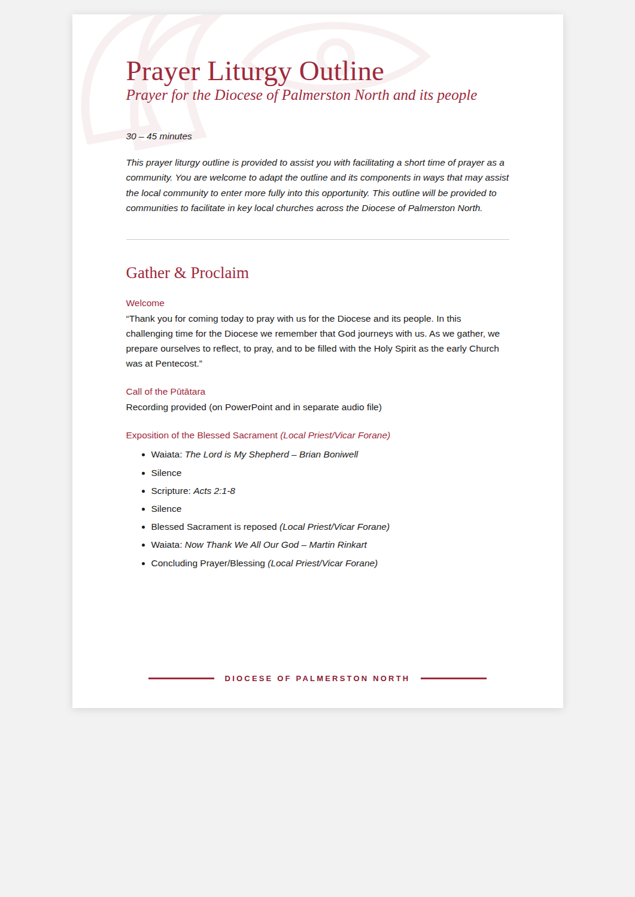Prayer Liturgy Outline
Prayer for the Diocese of Palmerston North and its people
30 – 45 minutes
This prayer liturgy outline is provided to assist you with facilitating a short time of prayer as a community. You are welcome to adapt the outline and its components in ways that may assist the local community to enter more fully into this opportunity. This outline will be provided to communities to facilitate in key local churches across the Diocese of Palmerston North.
Gather & Proclaim
Welcome
“Thank you for coming today to pray with us for the Diocese and its people. In this challenging time for the Diocese we remember that God journeys with us. As we gather, we prepare ourselves to reflect, to pray, and to be filled with the Holy Spirit as the early Church was at Pentecost.”
Call of the Pūtātara
Recording provided (on PowerPoint and in separate audio file)
Exposition of the Blessed Sacrament (Local Priest/Vicar Forane)
Waiata: The Lord is My Shepherd – Brian Boniwell
Silence
Scripture: Acts 2:1-8
Silence
Blessed Sacrament is reposed (Local Priest/Vicar Forane)
Waiata: Now Thank We All Our God – Martin Rinkart
Concluding Prayer/Blessing (Local Priest/Vicar Forane)
DIOCESE OF PALMERSTON NORTH